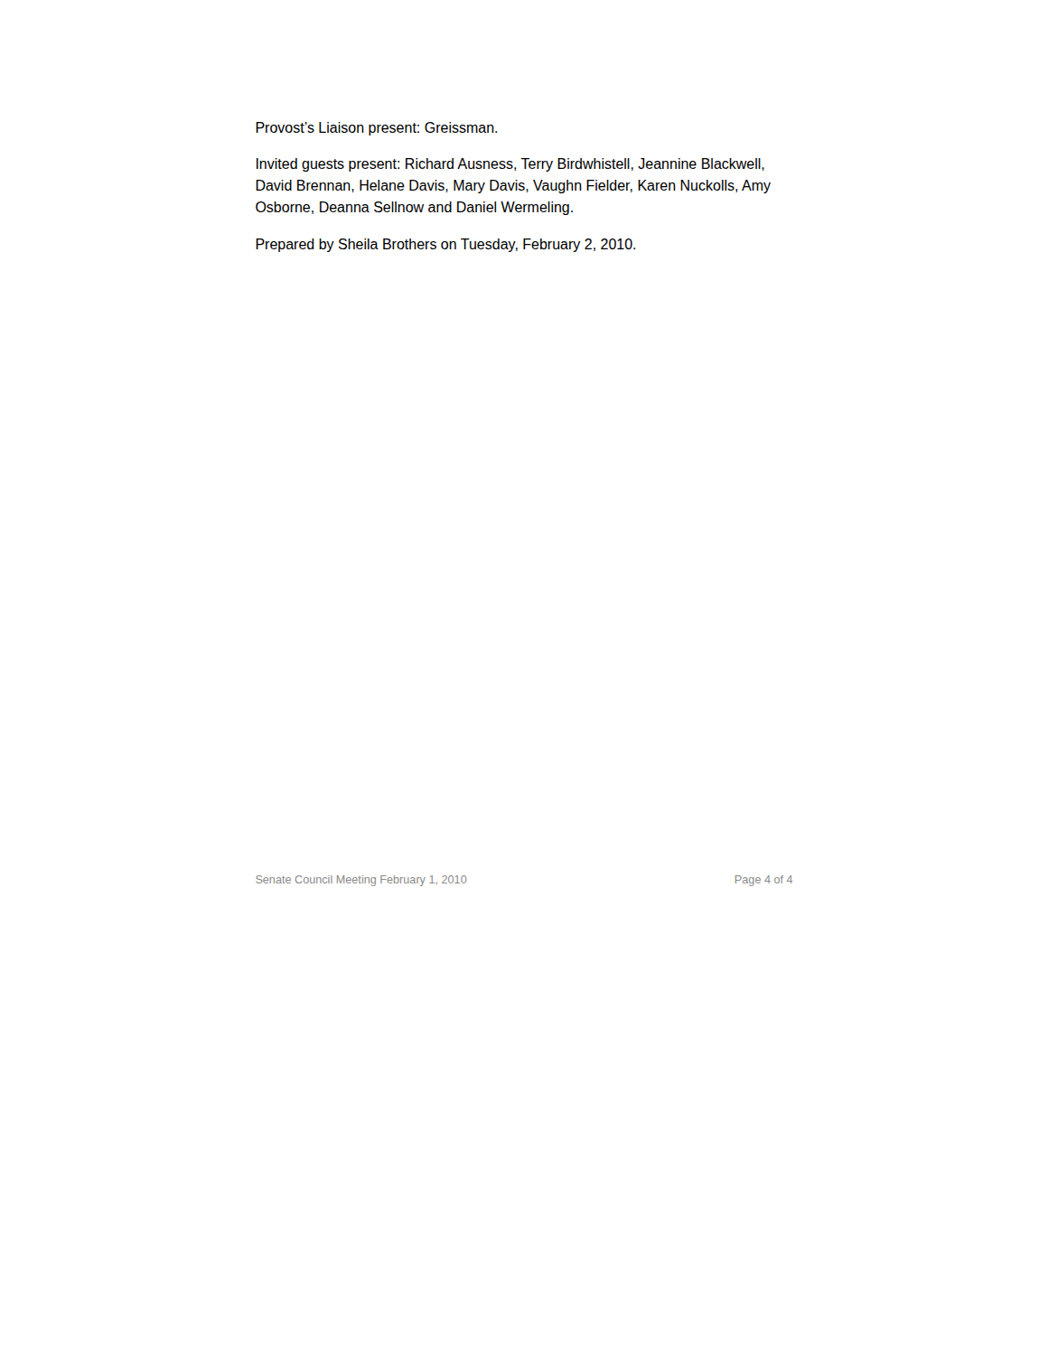Provost’s Liaison present: Greissman.
Invited guests present: Richard Ausness, Terry Birdwhistell, Jeannine Blackwell, David Brennan, Helane Davis, Mary Davis, Vaughn Fielder, Karen Nuckolls, Amy Osborne, Deanna Sellnow and Daniel Wermeling.
Prepared by Sheila Brothers on Tuesday, February 2, 2010.
Senate Council Meeting February 1, 2010
Page 4 of 4